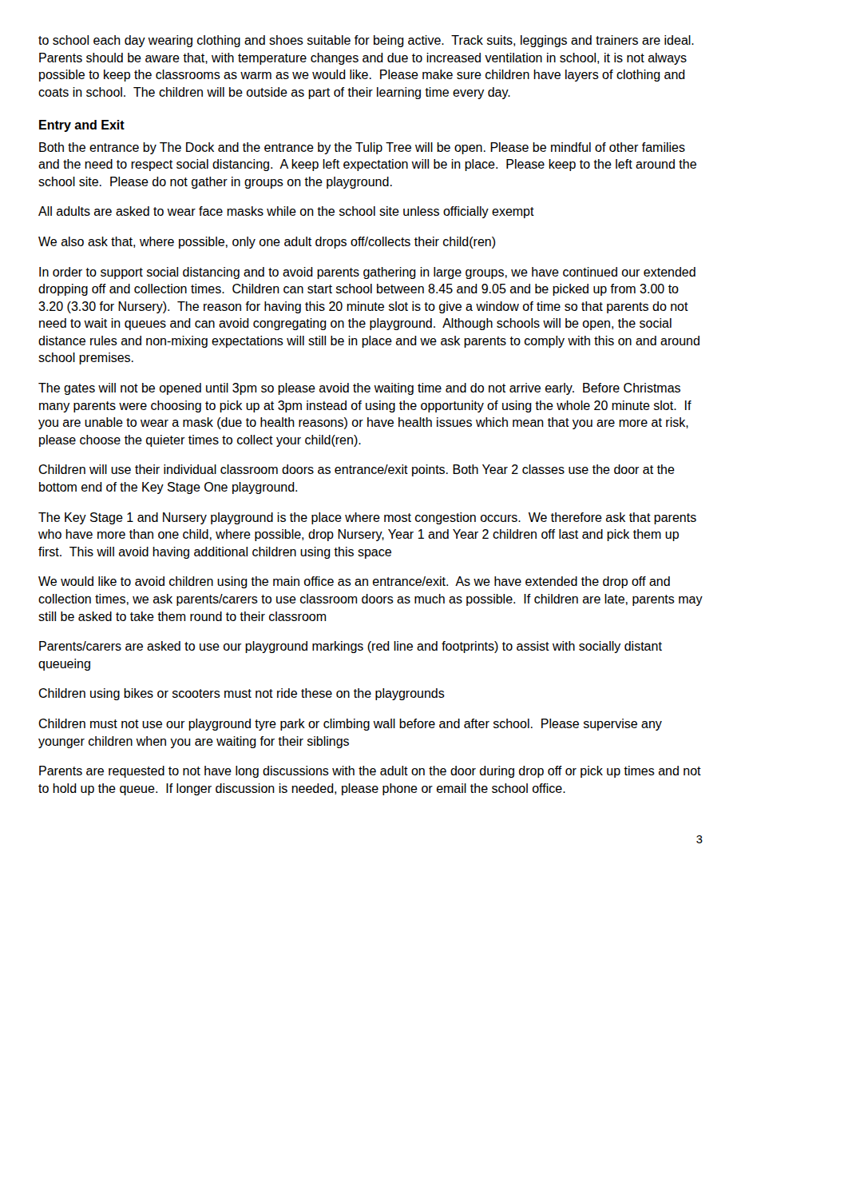to school each day wearing clothing and shoes suitable for being active. Track suits, leggings and trainers are ideal.
Parents should be aware that, with temperature changes and due to increased ventilation in school, it is not always possible to keep the classrooms as warm as we would like. Please make sure children have layers of clothing and coats in school. The children will be outside as part of their learning time every day.
Entry and Exit
Both the entrance by The Dock and the entrance by the Tulip Tree will be open. Please be mindful of other families and the need to respect social distancing. A keep left expectation will be in place. Please keep to the left around the school site. Please do not gather in groups on the playground.
All adults are asked to wear face masks while on the school site unless officially exempt
We also ask that, where possible, only one adult drops off/collects their child(ren)
In order to support social distancing and to avoid parents gathering in large groups, we have continued our extended dropping off and collection times. Children can start school between 8.45 and 9.05 and be picked up from 3.00 to 3.20 (3.30 for Nursery). The reason for having this 20 minute slot is to give a window of time so that parents do not need to wait in queues and can avoid congregating on the playground. Although schools will be open, the social distance rules and non-mixing expectations will still be in place and we ask parents to comply with this on and around school premises.
The gates will not be opened until 3pm so please avoid the waiting time and do not arrive early. Before Christmas many parents were choosing to pick up at 3pm instead of using the opportunity of using the whole 20 minute slot. If you are unable to wear a mask (due to health reasons) or have health issues which mean that you are more at risk, please choose the quieter times to collect your child(ren).
Children will use their individual classroom doors as entrance/exit points. Both Year 2 classes use the door at the bottom end of the Key Stage One playground.
The Key Stage 1 and Nursery playground is the place where most congestion occurs. We therefore ask that parents who have more than one child, where possible, drop Nursery, Year 1 and Year 2 children off last and pick them up first. This will avoid having additional children using this space
We would like to avoid children using the main office as an entrance/exit. As we have extended the drop off and collection times, we ask parents/carers to use classroom doors as much as possible. If children are late, parents may still be asked to take them round to their classroom
Parents/carers are asked to use our playground markings (red line and footprints) to assist with socially distant queueing
Children using bikes or scooters must not ride these on the playgrounds
Children must not use our playground tyre park or climbing wall before and after school. Please supervise any younger children when you are waiting for their siblings
Parents are requested to not have long discussions with the adult on the door during drop off or pick up times and not to hold up the queue. If longer discussion is needed, please phone or email the school office.
3